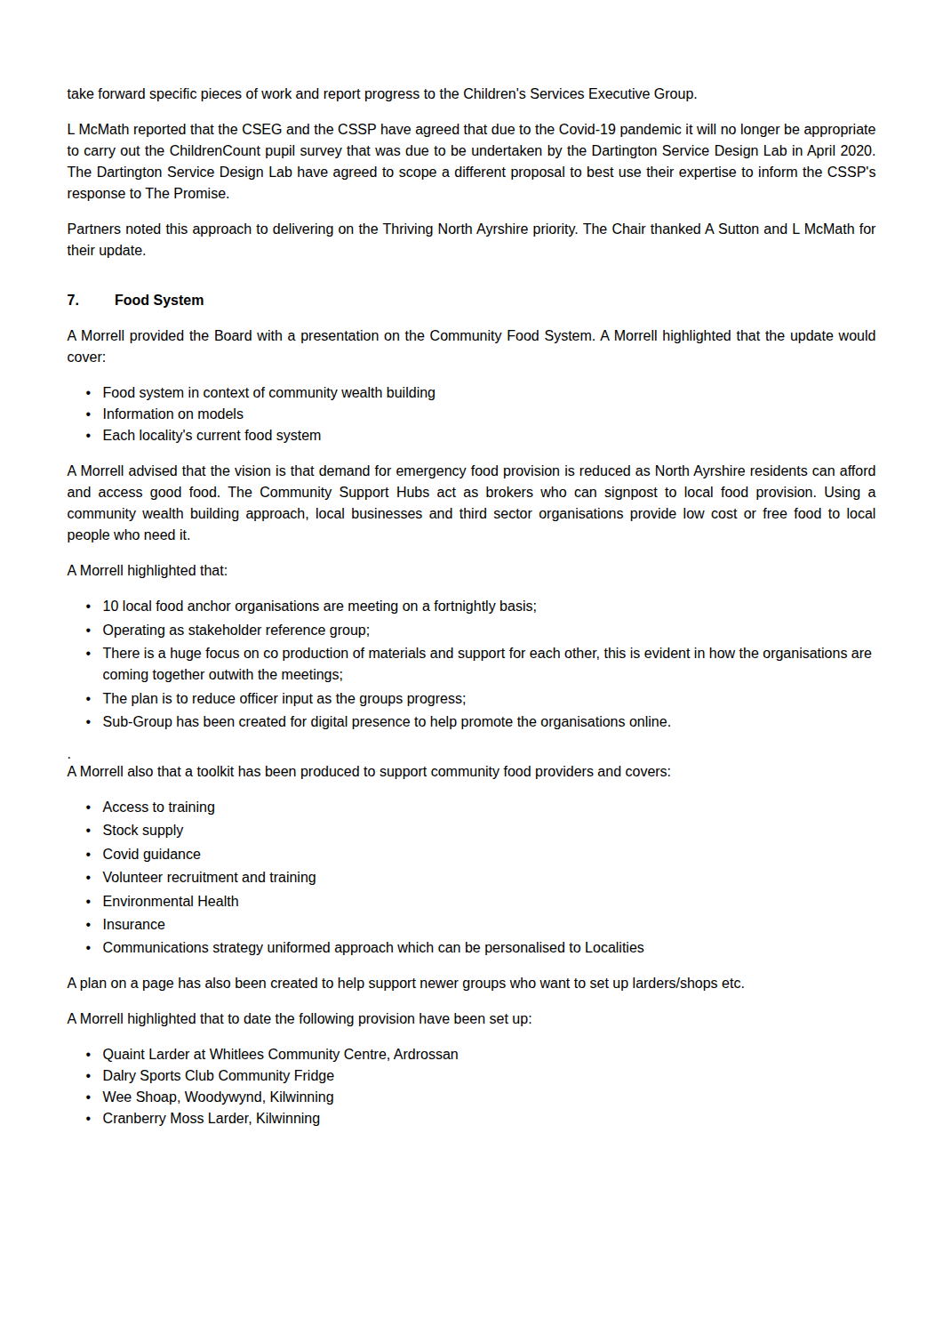take forward specific pieces of work and report progress to the Children's Services Executive Group.
L McMath reported that the CSEG and the CSSP have agreed that due to the Covid-19 pandemic it will no longer be appropriate to carry out the ChildrenCount pupil survey that was due to be undertaken by the Dartington Service Design Lab in April 2020. The Dartington Service Design Lab have agreed to scope a different proposal to best use their expertise to inform the CSSP's response to The Promise.
Partners noted this approach to delivering on the Thriving North Ayrshire priority. The Chair thanked A Sutton and L McMath for their update.
7. Food System
A Morrell provided the Board with a presentation on the Community Food System. A Morrell highlighted that the update would cover:
Food system in context of community wealth building
Information on models
Each locality's current food system
A Morrell advised that the vision is that demand for emergency food provision is reduced as North Ayrshire residents can afford and access good food. The Community Support Hubs act as brokers who can signpost to local food provision. Using a community wealth building approach, local businesses and third sector organisations provide low cost or free food to local people who need it.
A Morrell highlighted that:
10 local food anchor organisations are meeting on a fortnightly basis;
Operating as stakeholder reference group;
There is a huge focus on co production of materials and support for each other, this is evident in how the organisations are coming together outwith the meetings;
The plan is to reduce officer input as the groups progress;
Sub-Group has been created for digital presence to help promote the organisations online.
.
A Morrell also that a toolkit has been produced to support community food providers and covers:
Access to training
Stock supply
Covid guidance
Volunteer recruitment and training
Environmental Health
Insurance
Communications strategy uniformed approach which can be personalised to Localities
A plan on a page has also been created to help support newer groups who want to set up larders/shops etc.
A Morrell highlighted that to date the following provision have been set up:
Quaint Larder at Whitlees Community Centre, Ardrossan
Dalry Sports Club Community Fridge
Wee Shoap, Woodywynd, Kilwinning
Cranberry Moss Larder, Kilwinning